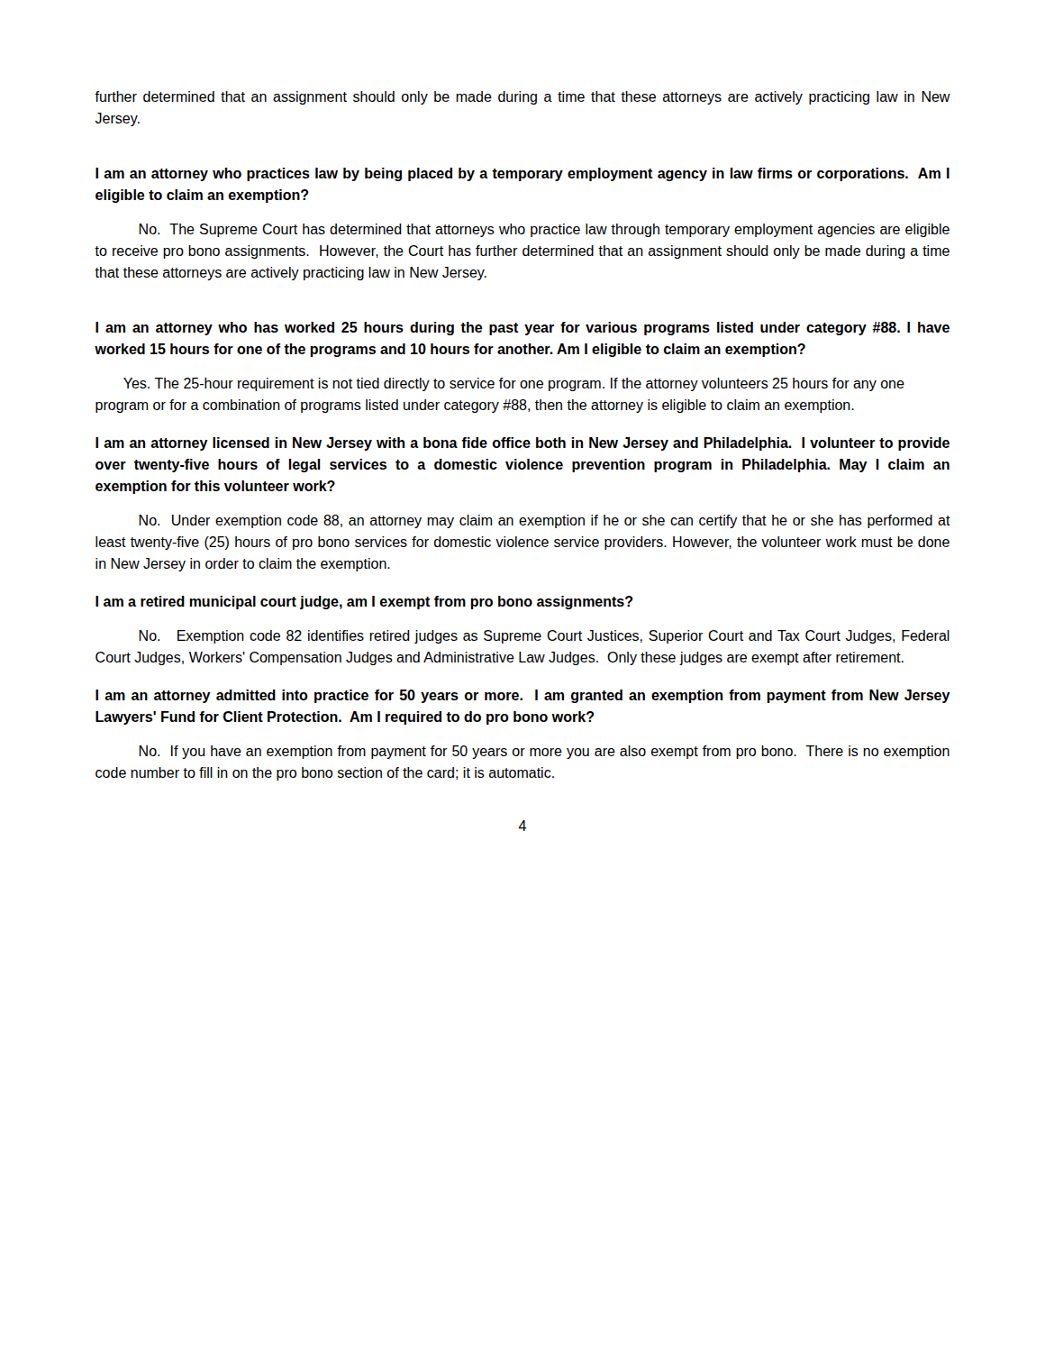further determined that an assignment should only be made during a time that these attorneys are actively practicing law in New Jersey.
I am an attorney who practices law by being placed by a temporary employment agency in law firms or corporations. Am I eligible to claim an exemption?
No. The Supreme Court has determined that attorneys who practice law through temporary employment agencies are eligible to receive pro bono assignments. However, the Court has further determined that an assignment should only be made during a time that these attorneys are actively practicing law in New Jersey.
I am an attorney who has worked 25 hours during the past year for various programs listed under category #88. I have worked 15 hours for one of the programs and 10 hours for another. Am I eligible to claim an exemption?
Yes. The 25-hour requirement is not tied directly to service for one program. If the attorney volunteers 25 hours for any one program or for a combination of programs listed under category #88, then the attorney is eligible to claim an exemption.
I am an attorney licensed in New Jersey with a bona fide office both in New Jersey and Philadelphia. I volunteer to provide over twenty-five hours of legal services to a domestic violence prevention program in Philadelphia. May I claim an exemption for this volunteer work?
No. Under exemption code 88, an attorney may claim an exemption if he or she can certify that he or she has performed at least twenty-five (25) hours of pro bono services for domestic violence service providers. However, the volunteer work must be done in New Jersey in order to claim the exemption.
I am a retired municipal court judge, am I exempt from pro bono assignments?
No. Exemption code 82 identifies retired judges as Supreme Court Justices, Superior Court and Tax Court Judges, Federal Court Judges, Workers' Compensation Judges and Administrative Law Judges. Only these judges are exempt after retirement.
I am an attorney admitted into practice for 50 years or more. I am granted an exemption from payment from New Jersey Lawyers' Fund for Client Protection. Am I required to do pro bono work?
No. If you have an exemption from payment for 50 years or more you are also exempt from pro bono. There is no exemption code number to fill in on the pro bono section of the card; it is automatic.
4